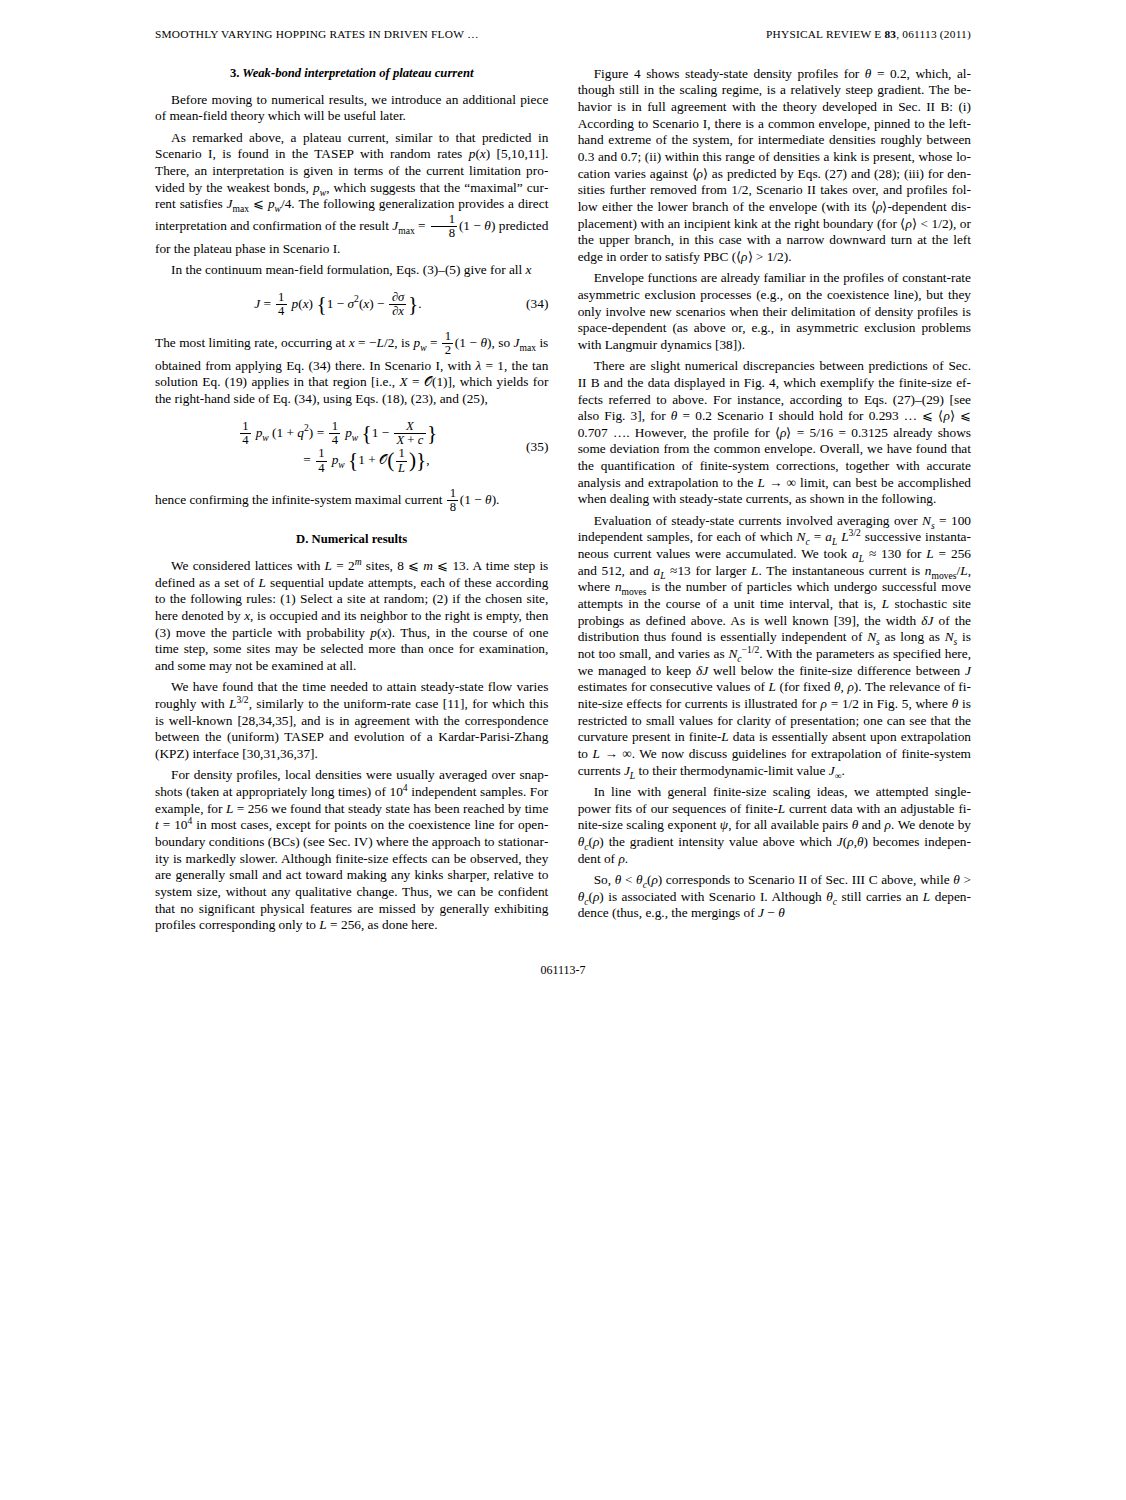SMOOTHLY VARYING HOPPING RATES IN DRIVEN FLOW …
PHYSICAL REVIEW E 83, 061113 (2011)
3. Weak-bond interpretation of plateau current
Before moving to numerical results, we introduce an additional piece of mean-field theory which will be useful later.
As remarked above, a plateau current, similar to that predicted in Scenario I, is found in the TASEP with random rates p(x) [5,10,11]. There, an interpretation is given in terms of the current limitation provided by the weakest bonds, pw, which suggests that the “maximal” current satisfies Jmax ⩽ pw/4. The following generalization provides a direct interpretation and confirmation of the result Jmax = 18(1 − θ) predicted for the plateau phase in Scenario I.
In the continuum mean-field formulation, Eqs. (3)–(5) give for all x
J = 14 p(x) {1 − σ2(x) − ∂σ∂x}.
(34)
The most limiting rate, occurring at x = −L/2, is pw = 12(1 − θ), so Jmax is obtained from applying Eq. (34) there. In Scenario I, with λ = 1, the tan solution Eq. (19) applies in that region [i.e., X = 𝒪(1)], which yields for the right-hand side of Eq. (34), using Eqs. (18), (23), and (25),
14 pw (1 + q2)=14 pw {1 − XX + c} =14 pw {1 + 𝒪(1 L)},
(35)
hence confirming the infinite-system maximal current 18(1 − θ).
D. Numerical results
We considered lattices with L = 2m sites, 8 ⩽ m ⩽ 13. A time step is defined as a set of L sequential update attempts, each of these according to the following rules: (1) Select a site at random; (2) if the chosen site, here denoted by x, is occupied and its neighbor to the right is empty, then (3) move the particle with probability p(x). Thus, in the course of one time step, some sites may be selected more than once for examination, and some may not be examined at all.
We have found that the time needed to attain steady-state flow varies roughly with L3/2, similarly to the uniform-rate case [11], for which this is well-known [28,34,35], and is in agreement with the correspondence between the (uniform) TASEP and evolution of a Kardar-Parisi-Zhang (KPZ) interface [30,31,36,37].
For density profiles, local densities were usually averaged over snapshots (taken at appropriately long times) of 104 independent samples. For example, for L = 256 we found that steady state has been reached by time t = 104 in most cases, except for points on the coexistence line for open-boundary conditions (BCs) (see Sec. IV) where the approach to stationarity is markedly slower. Although finite-size effects can be observed, they are generally small and act toward making any kinks sharper, relative to system size, without any qualitative change. Thus, we can be confident that no significant physical features are missed by generally exhibiting profiles corresponding only to L = 256, as done here.
Figure 4 shows steady-state density profiles for θ = 0.2, which, although still in the scaling regime, is a relatively steep gradient. The behavior is in full agreement with the theory developed in Sec. II B: (i) According to Scenario I, there is a common envelope, pinned to the left-hand extreme of the system, for intermediate densities roughly between 0.3 and 0.7; (ii) within this range of densities a kink is present, whose location varies against ⟨ρ⟩ as predicted by Eqs. (27) and (28); (iii) for densities further removed from 1/2, Scenario II takes over, and profiles follow either the lower branch of the envelope (with its ⟨ρ⟩-dependent displacement) with an incipient kink at the right boundary (for ⟨ρ⟩ < 1/2), or the upper branch, in this case with a narrow downward turn at the left edge in order to satisfy PBC (⟨ρ⟩ > 1/2).
Envelope functions are already familiar in the profiles of constant-rate asymmetric exclusion processes (e.g., on the coexistence line), but they only involve new scenarios when their delimitation of density profiles is space-dependent (as above or, e.g., in asymmetric exclusion problems with Langmuir dynamics [38]).
There are slight numerical discrepancies between predictions of Sec. II B and the data displayed in Fig. 4, which exemplify the finite-size effects referred to above. For instance, according to Eqs. (27)–(29) [see also Fig. 3], for θ = 0.2 Scenario I should hold for 0.293 … ⩽ ⟨ρ⟩ ⩽ 0.707 …. However, the profile for ⟨ρ⟩ = 5/16 = 0.3125 already shows some deviation from the common envelope. Overall, we have found that the quantification of finite-system corrections, together with accurate analysis and extrapolation to the L → ∞ limit, can best be accomplished when dealing with steady-state currents, as shown in the following.
Evaluation of steady-state currents involved averaging over Ns = 100 independent samples, for each of which Nc = aL L3/2 successive instantaneous current values were accumulated. We took aL ≈ 130 for L = 256 and 512, and aL ≈13 for larger L. The instantaneous current is nmoves/L, where nmoves is the number of particles which undergo successful move attempts in the course of a unit time interval, that is, L stochastic site probings as defined above. As is well known [39], the width δJ of the distribution thus found is essentially independent of Ns as long as Ns is not too small, and varies as Nc−1/2. With the parameters as specified here, we managed to keep δJ well below the finite-size difference between J estimates for consecutive values of L (for fixed θ, ρ). The relevance of finite-size effects for currents is illustrated for ρ = 1/2 in Fig. 5, where θ is restricted to small values for clarity of presentation; one can see that the curvature present in finite-L data is essentially absent upon extrapolation to L → ∞. We now discuss guidelines for extrapolation of finite-system currents JL to their thermodynamic-limit value J∞.
In line with general finite-size scaling ideas, we attempted single-power fits of our sequences of finite-L current data with an adjustable finite-size scaling exponent ψ, for all available pairs θ and ρ. We denote by θc(ρ) the gradient intensity value above which J(ρ,θ) becomes independent of ρ.
So, θ < θc(ρ) corresponds to Scenario II of Sec. III C above, while θ > θc(ρ) is associated with Scenario I. Although θc still carries an L dependence (thus, e.g., the mergings of J − θ
061113-7